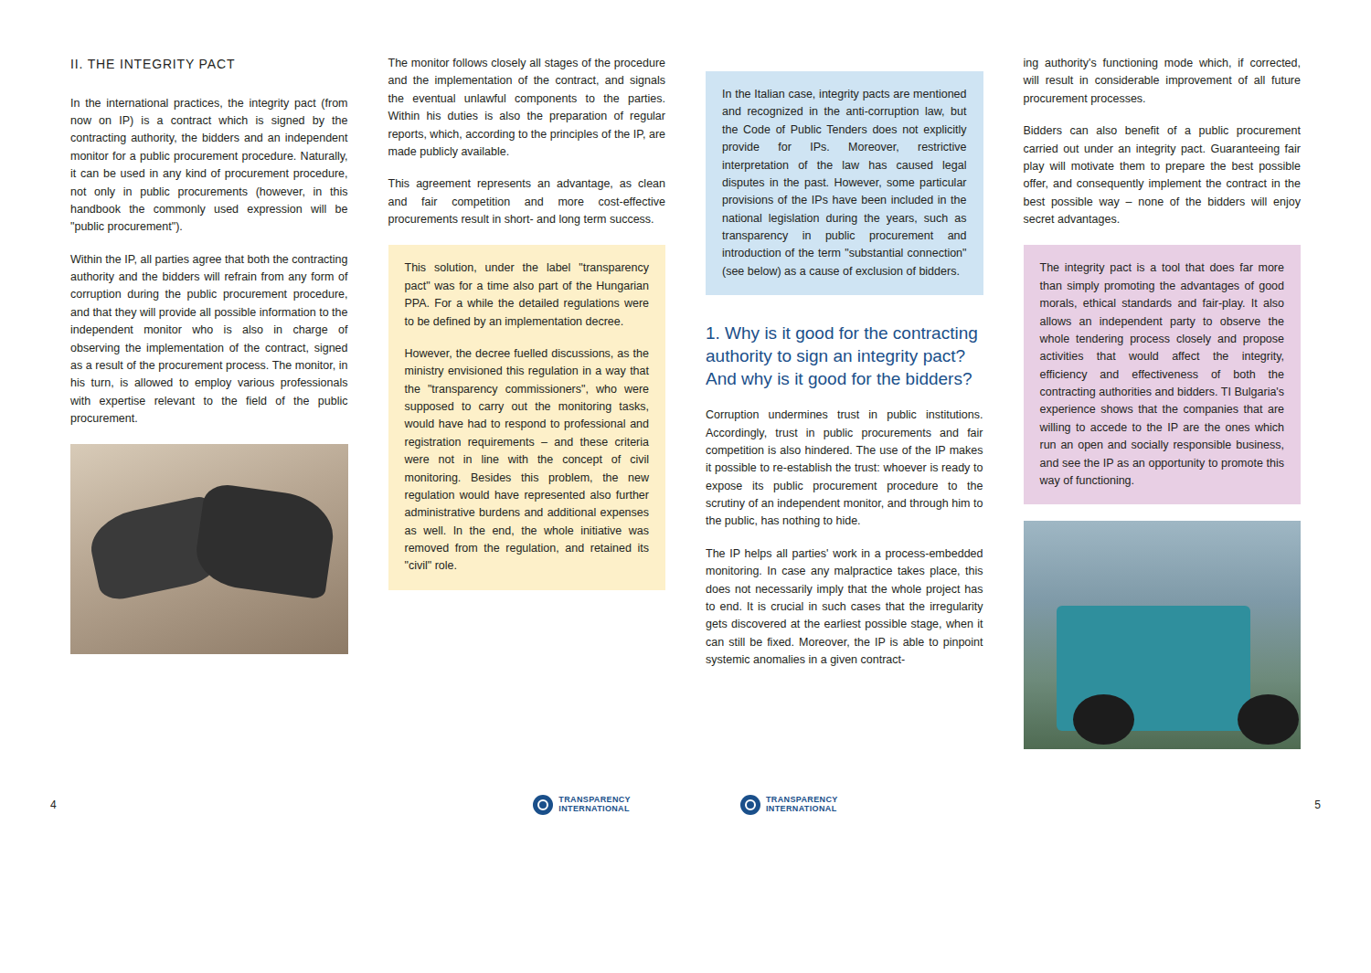II. The Integrity Pact
In the international practices, the integrity pact (from now on IP) is a contract which is signed by the contracting authority, the bidders and an independent monitor for a public procurement procedure. Naturally, it can be used in any kind of procurement procedure, not only in public procurements (however, in this handbook the commonly used expression will be "public procurement").
Within the IP, all parties agree that both the contracting authority and the bidders will refrain from any form of corruption during the public procurement procedure, and that they will provide all possible information to the independent monitor who is also in charge of observing the implementation of the contract, signed as a result of the procurement process. The monitor, in his turn, is allowed to employ various professionals with expertise relevant to the field of the public procurement.
The monitor follows closely all stages of the procedure and the implementation of the contract, and signals the eventual unlawful components to the parties. Within his duties is also the preparation of regular reports, which, according to the principles of the IP, are made publicly available.
This agreement represents an advantage, as clean and fair competition and more cost-effective procurements result in short- and long term success.
This solution, under the label "transparency pact" was for a time also part of the Hungarian PPA. For a while the detailed regulations were to be defined by an implementation decree.
However, the decree fuelled discussions, as the ministry envisioned this regulation in a way that the "transparency commissioners", who were supposed to carry out the monitoring tasks, would have had to respond to professional and registration requirements – and these criteria were not in line with the concept of civil monitoring. Besides this problem, the new regulation would have represented also further administrative burdens and additional expenses as well. In the end, the whole initiative was removed from the regulation, and retained its "civil" role.
In the Italian case, integrity pacts are mentioned and recognized in the anti-corruption law, but the Code of Public Tenders does not explicitly provide for IPs. Moreover, restrictive interpretation of the law has caused legal disputes in the past. However, some particular provisions of the IPs have been included in the national legislation during the years, such as transparency in public procurement and introduction of the term "substantial connection" (see below) as a cause of exclusion of bidders.
1. Why is it good for the contracting authority to sign an integrity pact? And why is it good for the bidders?
Corruption undermines trust in public institutions. Accordingly, trust in public procurements and fair competition is also hindered. The use of the IP makes it possible to re-establish the trust: whoever is ready to expose its public procurement procedure to the scrutiny of an independent monitor, and through him to the public, has nothing to hide.
The IP helps all parties' work in a process-embedded monitoring. In case any malpractice takes place, this does not necessarily imply that the whole project has to end. It is crucial in such cases that the irregularity gets discovered at the earliest possible stage, when it can still be fixed. Moreover, the IP is able to pinpoint systemic anomalies in a given contract-
ing authority's functioning mode which, if corrected, will result in considerable improvement of all future procurement processes.
Bidders can also benefit of a public procurement carried out under an integrity pact. Guaranteeing fair play will motivate them to prepare the best possible offer, and consequently implement the contract in the best possible way – none of the bidders will enjoy secret advantages.
The integrity pact is a tool that does far more than simply promoting the advantages of good morals, ethical standards and fair-play. It also allows an independent party to observe the whole tendering process closely and propose activities that would affect the integrity, efficiency and effectiveness of both the contracting authorities and bidders. TI Bulgaria's experience shows that the companies that are willing to accede to the IP are the ones which run an open and socially responsible business, and see the IP as an opportunity to promote this way of functioning.
4
Transparency International
Transparency International
5